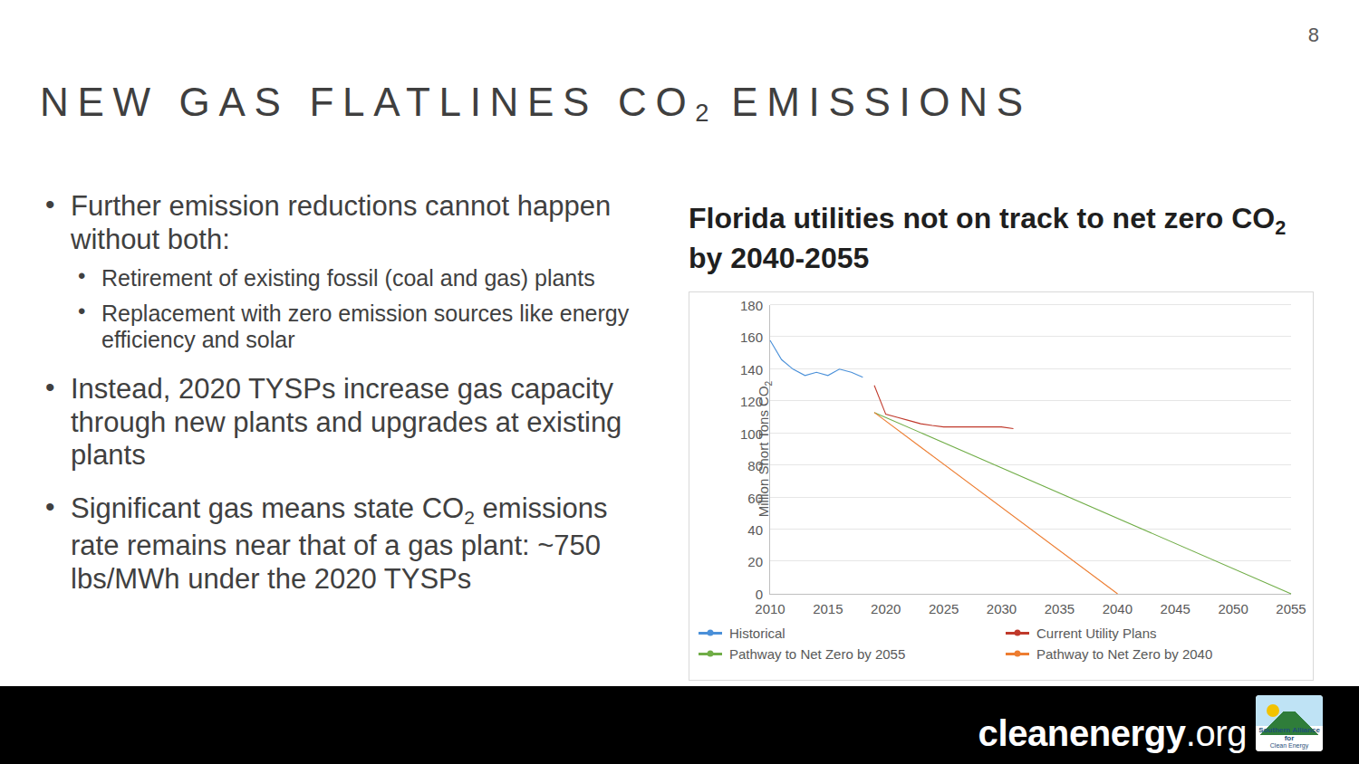8
New Gas Flatlines CO2 Emissions
Further emission reductions cannot happen without both:
Retirement of existing fossil (coal and gas) plants
Replacement with zero emission sources like energy efficiency and solar
Instead, 2020 TYSPs increase gas capacity through new plants and upgrades at existing plants
Significant gas means state CO2 emissions rate remains near that of a gas plant: ~750 lbs/MWh under the 2020 TYSPs
Florida utilities not on track to net zero CO2 by 2040-2055
Million Short Tons CO2 180 160 140 120 100 80 60 40 20 0
2010 2015 2020 2025 2030 2035 2040 2045 2050 2055
Historical
Current Utility Plans
Pathway to Net Zero by 2055
Pathway to Net Zero by 2040
cleanenergy.org
Southern Alliance for Clean Energy